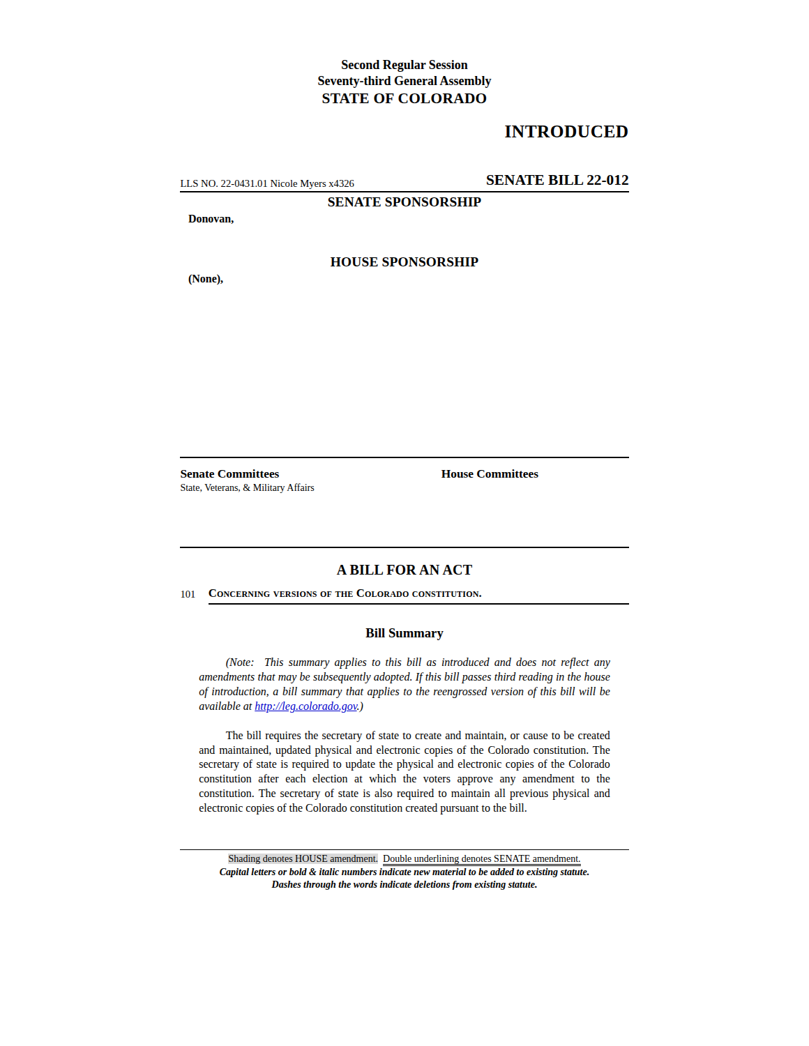Second Regular Session
Seventy-third General Assembly
STATE OF COLORADO
INTRODUCED
LLS NO. 22-0431.01 Nicole Myers x4326
SENATE BILL 22-012
SENATE SPONSORSHIP
Donovan,
HOUSE SPONSORSHIP
(None),
Senate Committees
State, Veterans, & Military Affairs
House Committees
A BILL FOR AN ACT
101
Concerning versions of the Colorado constitution.
Bill Summary
(Note: This summary applies to this bill as introduced and does not reflect any amendments that may be subsequently adopted. If this bill passes third reading in the house of introduction, a bill summary that applies to the reengrossed version of this bill will be available at http://leg.colorado.gov.)
The bill requires the secretary of state to create and maintain, or cause to be created and maintained, updated physical and electronic copies of the Colorado constitution. The secretary of state is required to update the physical and electronic copies of the Colorado constitution after each election at which the voters approve any amendment to the constitution. The secretary of state is also required to maintain all previous physical and electronic copies of the Colorado constitution created pursuant to the bill.
Shading denotes HOUSE amendment. Double underlining denotes SENATE amendment.
Capital letters or bold & italic numbers indicate new material to be added to existing statute.
Dashes through the words indicate deletions from existing statute.